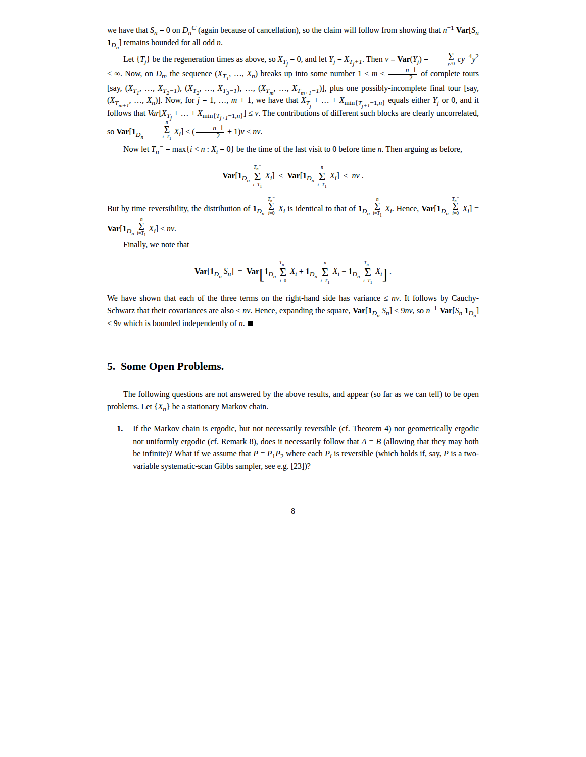we have that Sn = 0 on DnC (again because of cancellation), so the claim will follow from showing that n−1 Var[Sn 1Dn] remains bounded for all odd n.
Let {Tj} be the regeneration times as above, so XTj = 0, and let Yj = XTj+1. Then v ≡ Var(Yj) = Σy≠0 cy−4y2 < ∞. Now, on Dn, the sequence (XT1, …, Xn) breaks up into some number 1 ≤ m ≤ n−12 of complete tours [say, (XT1, …, XT2−1), (XT2, …, XT3−1), …, (XTm, …, XTm+1−1)], plus one possibly-incomplete final tour [say, (XTm+1, …, Xn)]. Now, for j = 1, …, m + 1, we have that XTj + … + Xmin{Tj+1−1,n} equals either Yj or 0, and it follows that Var[XTj + … + Xmin{Tj+1−1,n}] ≤ v. The contributions of different such blocks are clearly uncorrelated, so Var[1Dn nΣi=T1 Xi] ≤ (n−12 + 1)v ≤ nv.
Now let Tn− = max{i < n : Xi = 0} be the time of the last visit to 0 before time n. Then arguing as before,
Var[1Dn Tn−Σi=T1 Xi] ≤ Var[1Dn nΣi=T1 Xi] ≤ nv .
But by time reversibility, the distribution of 1Dn Tn−Σi=0 Xi is identical to that of 1Dn nΣi=T1 Xi. Hence, Var[1Dn Tn−Σi=0 Xi] = Var[1Dn nΣi=T1 Xi] ≤ nv.
Finally, we note that
Var[1Dn Sn] = Var[1Dn Tn−Σi=0 Xi + 1Dn nΣi=T1 Xi − 1Dn Tn−Σi=T1 Xi] .
We have shown that each of the three terms on the right-hand side has variance ≤ nv. It follows by Cauchy-Schwarz that their covariances are also ≤ nv. Hence, expanding the square, Var[1Dn Sn] ≤ 9nv, so n−1 Var[Sn 1Dn] ≤ 9v which is bounded independently of n.
5. Some Open Problems.
The following questions are not answered by the above results, and appear (so far as we can tell) to be open problems. Let {Xn} be a stationary Markov chain.
If the Markov chain is ergodic, but not necessarily reversible (cf. Theorem 4) nor geometrically ergodic nor uniformly ergodic (cf. Remark 8), does it necessarily follow that A = B (allowing that they may both be infinite)? What if we assume that P = P1P2 where each Pi is reversible (which holds if, say, P is a two-variable systematic-scan Gibbs sampler, see e.g. [23])?
8